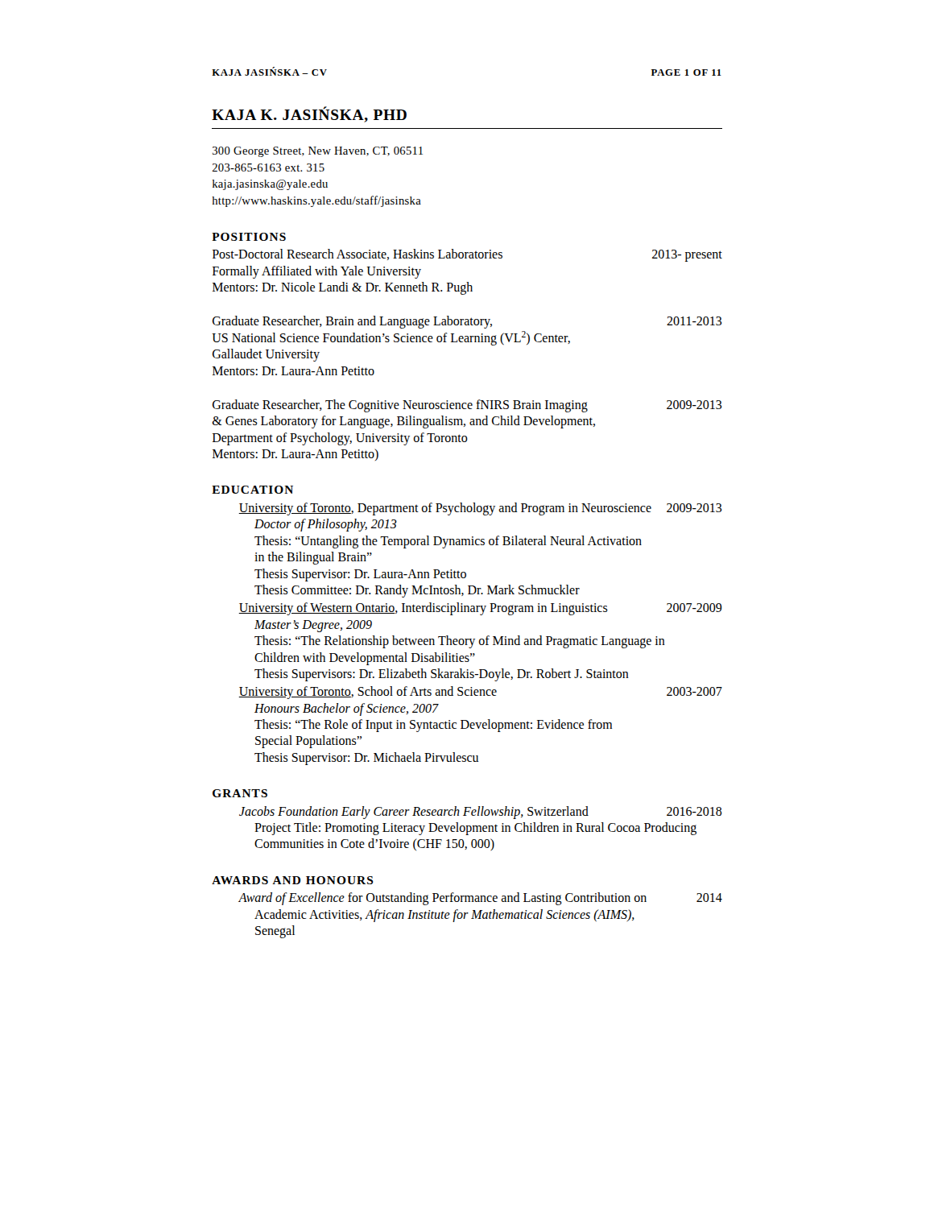KAJA JASIŃSKA – CV PAGE 1 OF 11
KAJA K. JASIŃSKA, PHD
300 George Street, New Haven, CT, 06511
203-865-6163 ext. 315
kaja.jasinska@yale.edu
http://www.haskins.yale.edu/staff/jasinska
POSITIONS
Post-Doctoral Research Associate, Haskins Laboratories
Formally Affiliated with Yale University
Mentors: Dr. Nicole Landi & Dr. Kenneth R. Pugh
2013- present
Graduate Researcher, Brain and Language Laboratory,
US National Science Foundation’s Science of Learning (VL2) Center,
Gallaudet University
Mentors: Dr. Laura-Ann Petitto
2011-2013
Graduate Researcher, The Cognitive Neuroscience fNIRS Brain Imaging
& Genes Laboratory for Language, Bilingualism, and Child Development,
Department of Psychology, University of Toronto
Mentors: Dr. Laura-Ann Petitto)
2009-2013
EDUCATION
University of Toronto, Department of Psychology and Program in Neuroscience
2009-2013
Doctor of Philosophy, 2013
Thesis: “Untangling the Temporal Dynamics of Bilateral Neural Activation
in the Bilingual Brain”
Thesis Supervisor: Dr. Laura-Ann Petitto
Thesis Committee: Dr. Randy McIntosh, Dr. Mark Schmuckler
University of Western Ontario, Interdisciplinary Program in Linguistics
2007-2009
Master’s Degree, 2009
Thesis: “The Relationship between Theory of Mind and Pragmatic Language in
Children with Developmental Disabilities”
Thesis Supervisors: Dr. Elizabeth Skarakis-Doyle, Dr. Robert J. Stainton
University of Toronto, School of Arts and Science
2003-2007
Honours Bachelor of Science, 2007
Thesis: “The Role of Input in Syntactic Development: Evidence from
Special Populations”
Thesis Supervisor: Dr. Michaela Pirvulescu
GRANTS
Jacobs Foundation Early Career Research Fellowship, Switzerland
2016-2018
Project Title: Promoting Literacy Development in Children in Rural Cocoa Producing
Communities in Cote d’Ivoire (CHF 150, 000)
AWARDS AND HONOURS
Award of Excellence for Outstanding Performance and Lasting Contribution on
Academic Activities, African Institute for Mathematical Sciences (AIMS), Senegal
2014